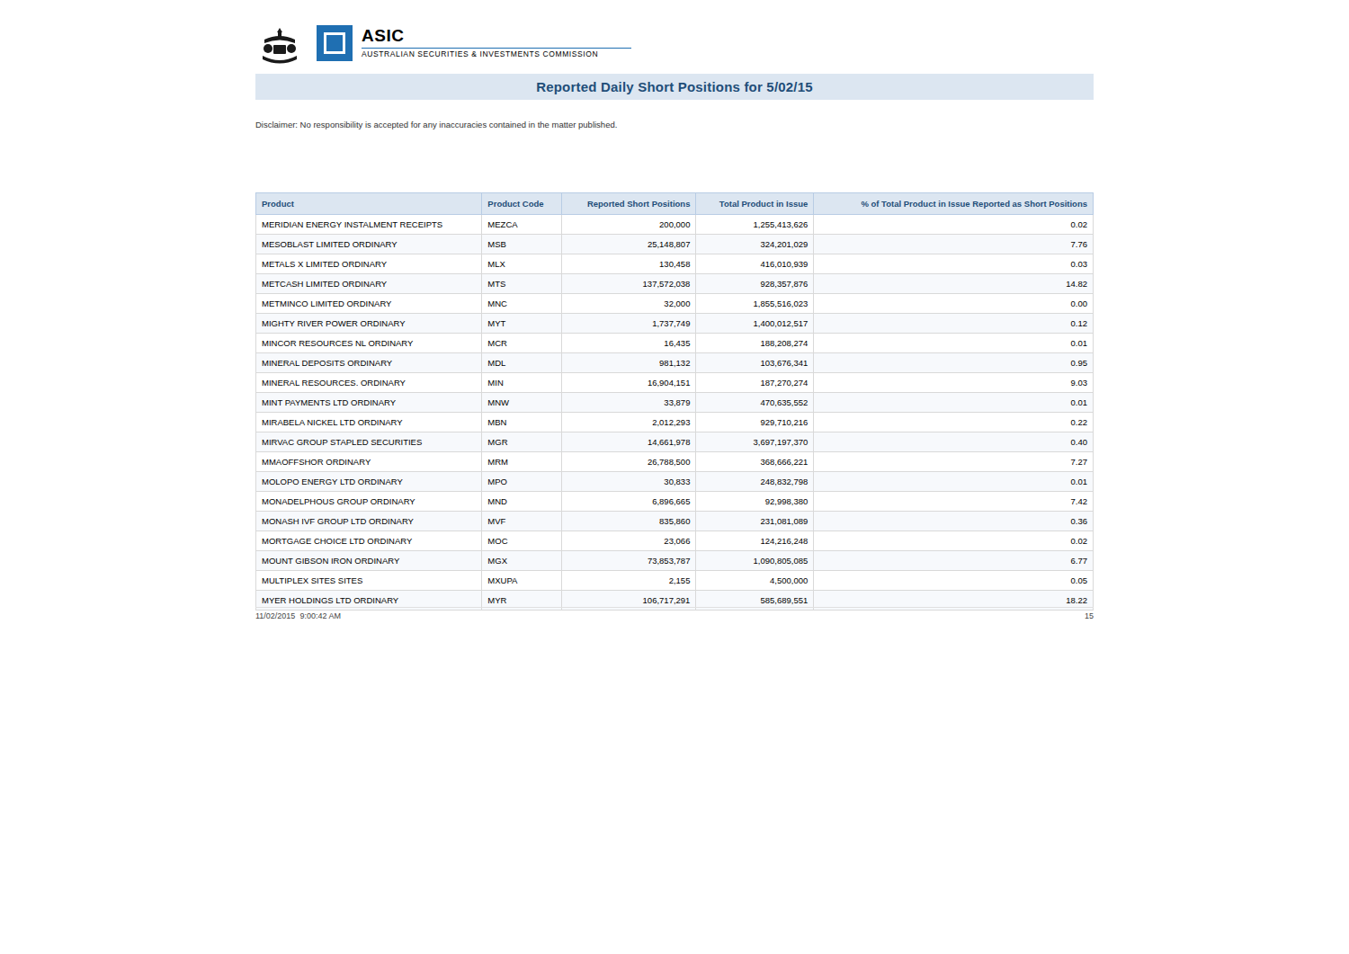ASIC
AUSTRALIAN SECURITIES & INVESTMENTS COMMISSION
Reported Daily Short Positions for 5/02/15
Disclaimer: No responsibility is accepted for any inaccuracies contained in the matter published.
| Product | Product Code | Reported Short Positions | Total Product in Issue | % of Total Product in Issue Reported as Short Positions |
| --- | --- | --- | --- | --- |
| MERIDIAN ENERGY INSTALMENT RECEIPTS | MEZCA | 200,000 | 1,255,413,626 | 0.02 |
| MESOBLAST LIMITED ORDINARY | MSB | 25,148,807 | 324,201,029 | 7.76 |
| METALS X LIMITED ORDINARY | MLX | 130,458 | 416,010,939 | 0.03 |
| METCASH LIMITED ORDINARY | MTS | 137,572,038 | 928,357,876 | 14.82 |
| METMINCO LIMITED ORDINARY | MNC | 32,000 | 1,855,516,023 | 0.00 |
| MIGHTY RIVER POWER ORDINARY | MYT | 1,737,749 | 1,400,012,517 | 0.12 |
| MINCOR RESOURCES NL ORDINARY | MCR | 16,435 | 188,208,274 | 0.01 |
| MINERAL DEPOSITS ORDINARY | MDL | 981,132 | 103,676,341 | 0.95 |
| MINERAL RESOURCES. ORDINARY | MIN | 16,904,151 | 187,270,274 | 9.03 |
| MINT PAYMENTS LTD ORDINARY | MNW | 33,879 | 470,635,552 | 0.01 |
| MIRABELA NICKEL LTD ORDINARY | MBN | 2,012,293 | 929,710,216 | 0.22 |
| MIRVAC GROUP STAPLED SECURITIES | MGR | 14,661,978 | 3,697,197,370 | 0.40 |
| MMAOFFSHOR ORDINARY | MRM | 26,788,500 | 368,666,221 | 7.27 |
| MOLOPO ENERGY LTD ORDINARY | MPO | 30,833 | 248,832,798 | 0.01 |
| MONADELPHOUS GROUP ORDINARY | MND | 6,896,665 | 92,998,380 | 7.42 |
| MONASH IVF GROUP LTD ORDINARY | MVF | 835,860 | 231,081,089 | 0.36 |
| MORTGAGE CHOICE LTD ORDINARY | MOC | 23,066 | 124,216,248 | 0.02 |
| MOUNT GIBSON IRON ORDINARY | MGX | 73,853,787 | 1,090,805,085 | 6.77 |
| MULTIPLEX SITES SITES | MXUPA | 2,155 | 4,500,000 | 0.05 |
| MYER HOLDINGS LTD ORDINARY | MYR | 106,717,291 | 585,689,551 | 18.22 |
11/02/2015 9:00:42 AM
15